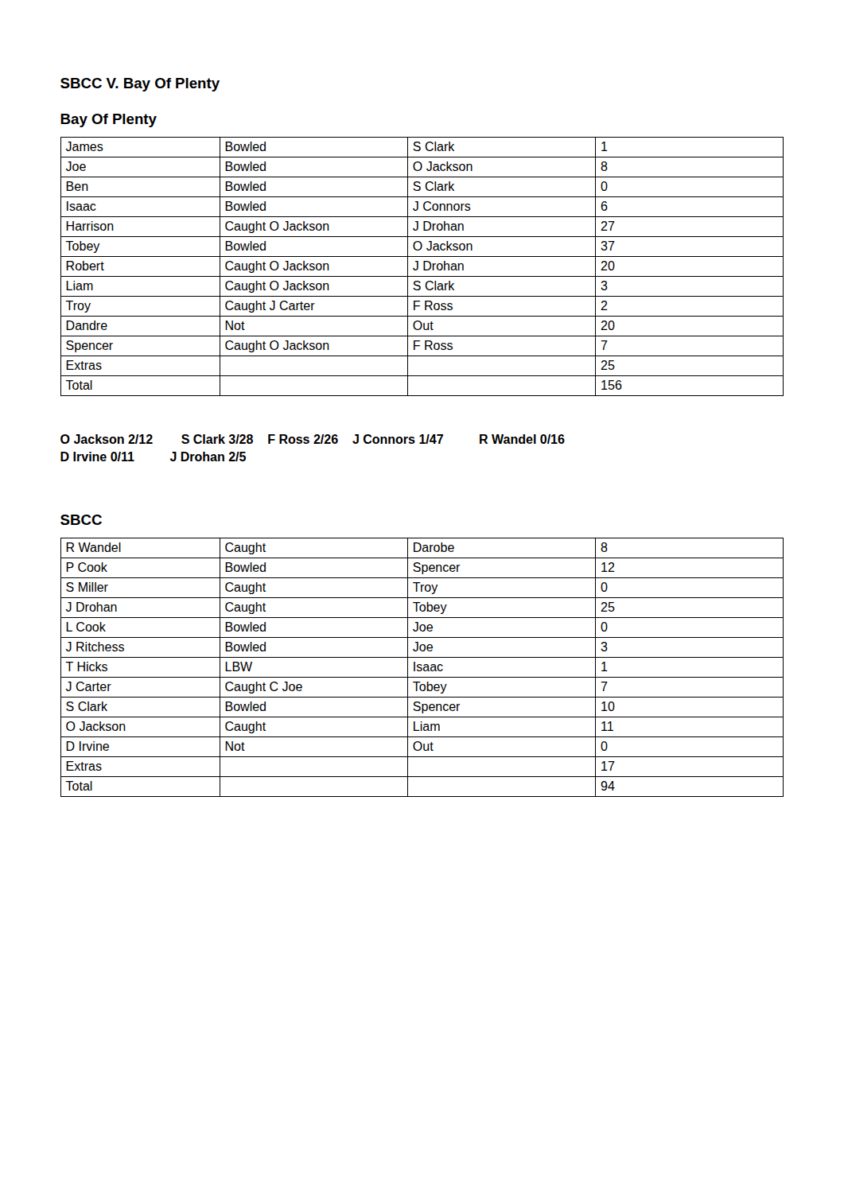SBCC V. Bay Of Plenty
Bay Of Plenty
| James | Bowled | S Clark | 1 |
| Joe | Bowled | O Jackson | 8 |
| Ben | Bowled | S Clark | 0 |
| Isaac | Bowled | J Connors | 6 |
| Harrison | Caught O Jackson | J Drohan | 27 |
| Tobey | Bowled | O Jackson | 37 |
| Robert | Caught O Jackson | J Drohan | 20 |
| Liam | Caught O Jackson | S Clark | 3 |
| Troy | Caught J Carter | F Ross | 2 |
| Dandre | Not | Out | 20 |
| Spencer | Caught O Jackson | F Ross | 7 |
| Extras | | | 25 |
| Total | | | 156 |
O Jackson 2/12 S Clark 3/28 F Ross 2/26 J Connors 1/47 R Wandel 0/16
D Irvine 0/11 J Drohan 2/5
SBCC
| R Wandel | Caught | Darobe | 8 |
| P Cook | Bowled | Spencer | 12 |
| S Miller | Caught | Troy | 0 |
| J Drohan | Caught | Tobey | 25 |
| L Cook | Bowled | Joe | 0 |
| J Ritchess | Bowled | Joe | 3 |
| T Hicks | LBW | Isaac | 1 |
| J Carter | Caught C Joe | Tobey | 7 |
| S Clark | Bowled | Spencer | 10 |
| O Jackson | Caught | Liam | 11 |
| D Irvine | Not | Out | 0 |
| Extras | | | 17 |
| Total | | | 94 |